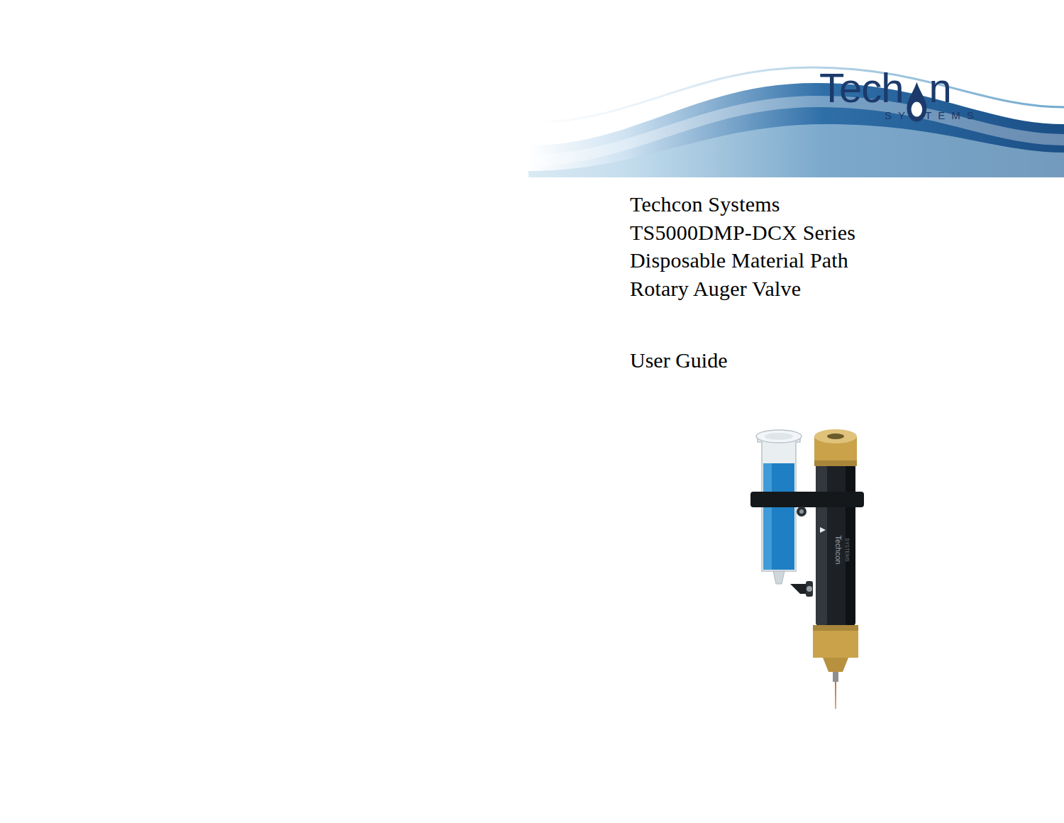Tech n
SYSTEMS
Techcon Systems
TS5000DMP-DCX Series
Disposable Material Path
Rotary Auger Valve
User Guide
Techcon SYSTEMS